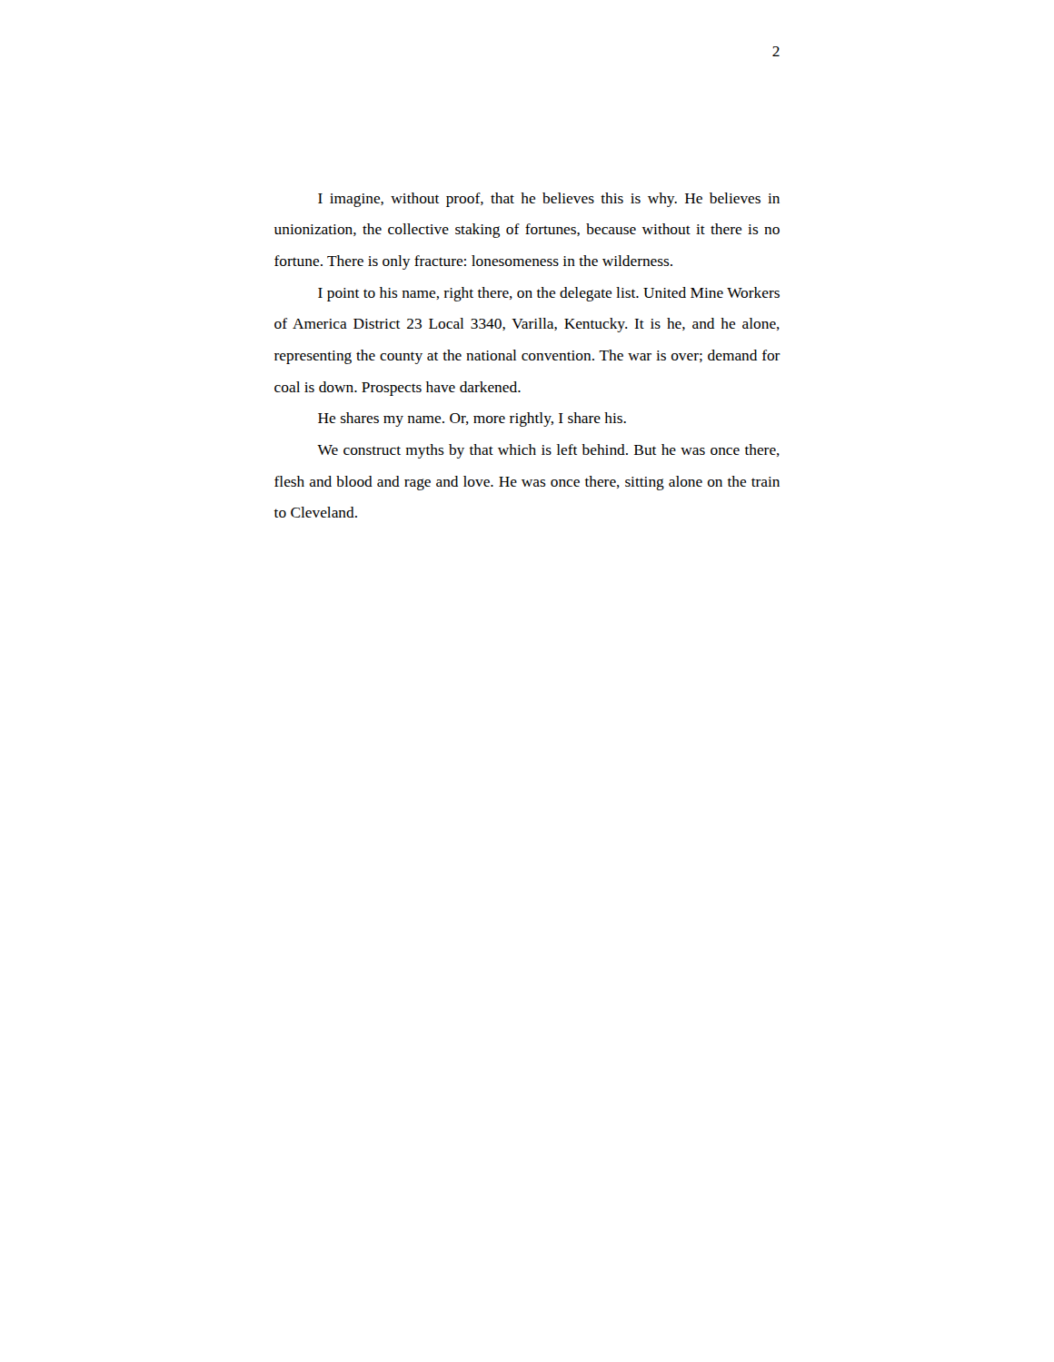2
I imagine, without proof, that he believes this is why. He believes in unionization, the collective staking of fortunes, because without it there is no fortune. There is only fracture: lonesomeness in the wilderness.
I point to his name, right there, on the delegate list. United Mine Workers of America District 23 Local 3340, Varilla, Kentucky. It is he, and he alone, representing the county at the national convention. The war is over; demand for coal is down. Prospects have darkened.
He shares my name. Or, more rightly, I share his.
We construct myths by that which is left behind. But he was once there, flesh and blood and rage and love. He was once there, sitting alone on the train to Cleveland.